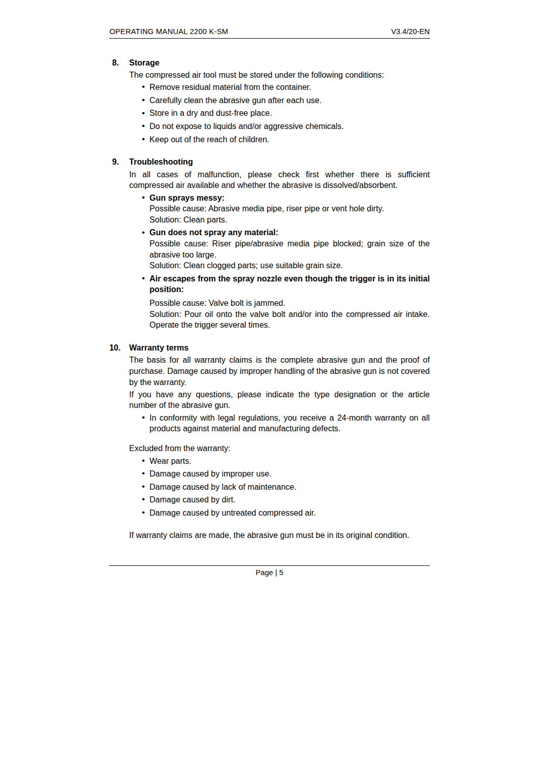OPERATING MANUAL 2200 K-SM V3.4/20-EN
Storage
The compressed air tool must be stored under the following conditions:
Remove residual material from the container.
Carefully clean the abrasive gun after each use.
Store in a dry and dust-free place.
Do not expose to liquids and/or aggressive chemicals.
Keep out of the reach of children.
Troubleshooting
In all cases of malfunction, please check first whether there is sufficient compressed air available and whether the abrasive is dissolved/absorbent.
Gun sprays messy: Possible cause: Abrasive media pipe, riser pipe or vent hole dirty. Solution: Clean parts.
Gun does not spray any material: Possible cause: Riser pipe/abrasive media pipe blocked; grain size of the abrasive too large. Solution: Clean clogged parts; use suitable grain size.
Air escapes from the spray nozzle even though the trigger is in its initial position: Possible cause: Valve bolt is jammed. Solution: Pour oil onto the valve bolt and/or into the compressed air intake. Operate the trigger several times.
Warranty terms
The basis for all warranty claims is the complete abrasive gun and the proof of purchase. Damage caused by improper handling of the abrasive gun is not covered by the warranty.
If you have any questions, please indicate the type designation or the article number of the abrasive gun.
In conformity with legal regulations, you receive a 24-month warranty on all products against material and manufacturing defects.
Excluded from the warranty:
Wear parts.
Damage caused by improper use.
Damage caused by lack of maintenance.
Damage caused by dirt.
Damage caused by untreated compressed air.
If warranty claims are made, the abrasive gun must be in its original condition.
Page | 5